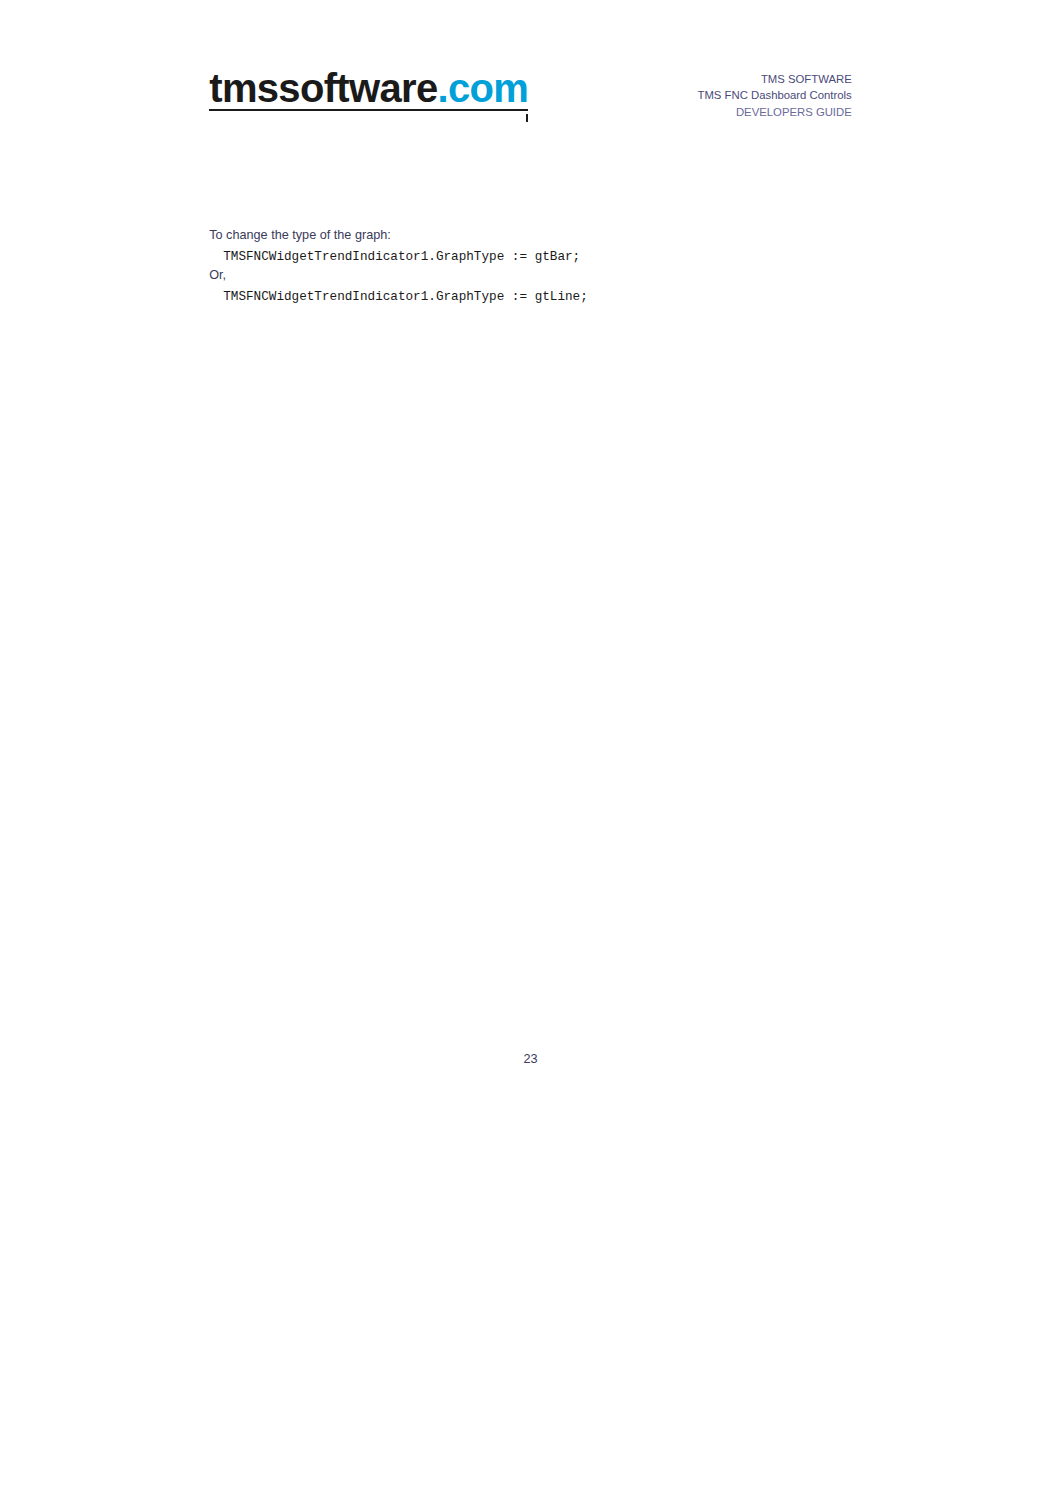tmssoftware. com
TMS SOFTWARE
TMS FNC Dashboard Controls
DEVELOPERS GUIDE
To change the type of the graph:
TMSFNCWidgetTrendIndicator1.GraphType := gtBar;
Or,
TMSFNCWidgetTrendIndicator1.GraphType := gtLine;
23